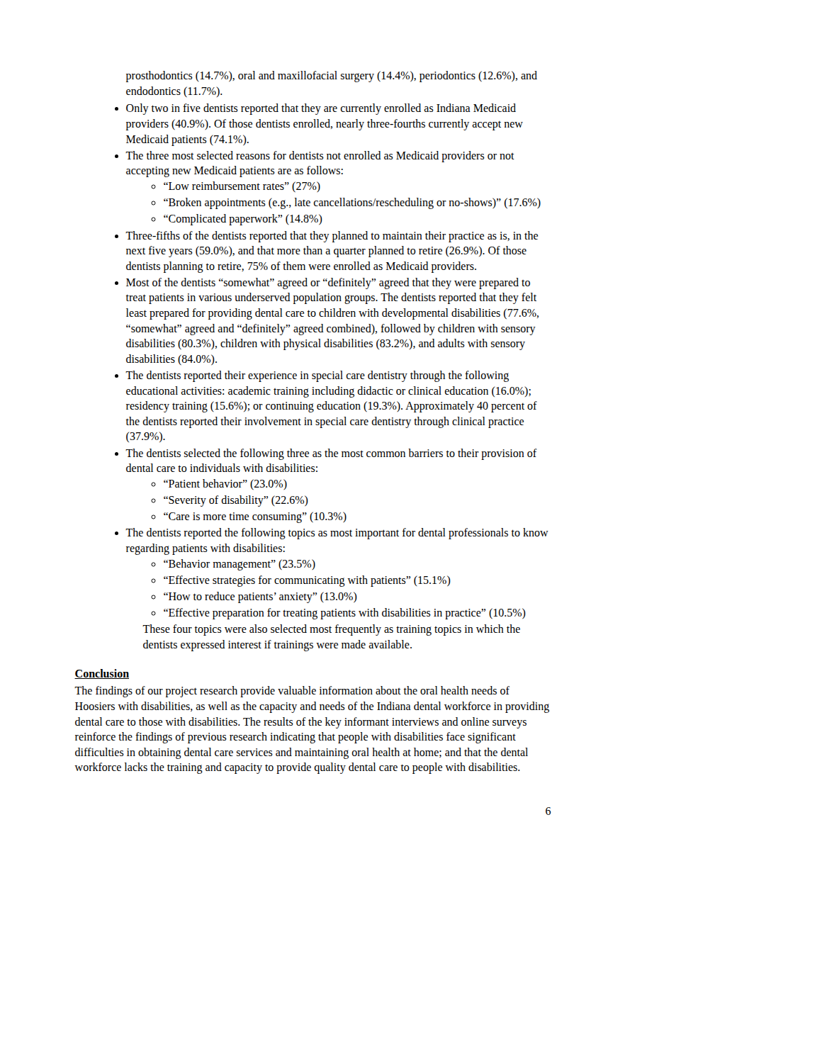prosthodontics (14.7%), oral and maxillofacial surgery (14.4%), periodontics (12.6%), and endodontics (11.7%).
Only two in five dentists reported that they are currently enrolled as Indiana Medicaid providers (40.9%). Of those dentists enrolled, nearly three-fourths currently accept new Medicaid patients (74.1%).
The three most selected reasons for dentists not enrolled as Medicaid providers or not accepting new Medicaid patients are as follows:
“Low reimbursement rates” (27%)
“Broken appointments (e.g., late cancellations/rescheduling or no-shows)” (17.6%)
“Complicated paperwork” (14.8%)
Three-fifths of the dentists reported that they planned to maintain their practice as is, in the next five years (59.0%), and that more than a quarter planned to retire (26.9%). Of those dentists planning to retire, 75% of them were enrolled as Medicaid providers.
Most of the dentists “somewhat” agreed or “definitely” agreed that they were prepared to treat patients in various underserved population groups. The dentists reported that they felt least prepared for providing dental care to children with developmental disabilities (77.6%, “somewhat” agreed and “definitely” agreed combined), followed by children with sensory disabilities (80.3%), children with physical disabilities (83.2%), and adults with sensory disabilities (84.0%).
The dentists reported their experience in special care dentistry through the following educational activities: academic training including didactic or clinical education (16.0%); residency training (15.6%); or continuing education (19.3%). Approximately 40 percent of the dentists reported their involvement in special care dentistry through clinical practice (37.9%).
The dentists selected the following three as the most common barriers to their provision of dental care to individuals with disabilities:
“Patient behavior” (23.0%)
“Severity of disability” (22.6%)
“Care is more time consuming” (10.3%)
The dentists reported the following topics as most important for dental professionals to know regarding patients with disabilities:
“Behavior management” (23.5%)
“Effective strategies for communicating with patients” (15.1%)
“How to reduce patients’ anxiety” (13.0%)
“Effective preparation for treating patients with disabilities in practice” (10.5%)
These four topics were also selected most frequently as training topics in which the dentists expressed interest if trainings were made available.
Conclusion
The findings of our project research provide valuable information about the oral health needs of Hoosiers with disabilities, as well as the capacity and needs of the Indiana dental workforce in providing dental care to those with disabilities. The results of the key informant interviews and online surveys reinforce the findings of previous research indicating that people with disabilities face significant difficulties in obtaining dental care services and maintaining oral health at home; and that the dental workforce lacks the training and capacity to provide quality dental care to people with disabilities.
6